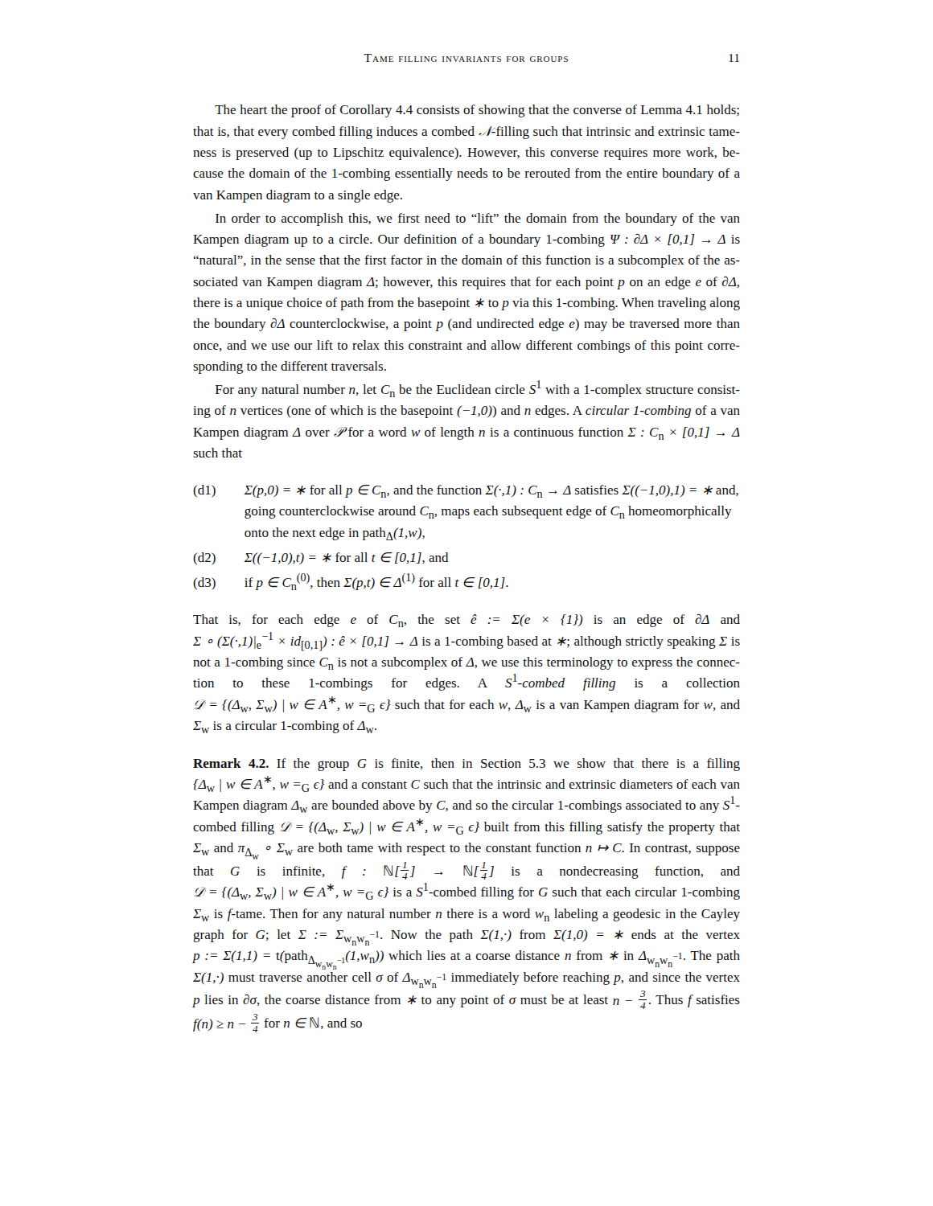Tame filling invariants for groups 11
The heart the proof of Corollary 4.4 consists of showing that the converse of Lemma 4.1 holds; that is, that every combed filling induces a combed 𝒩-filling such that intrinsic and extrinsic tameness is preserved (up to Lipschitz equivalence). However, this converse requires more work, because the domain of the 1-combing essentially needs to be rerouted from the entire boundary of a van Kampen diagram to a single edge.
In order to accomplish this, we first need to “lift” the domain from the boundary of the van Kampen diagram up to a circle. Our definition of a boundary 1-combing Ψ : ∂Δ × [0,1] → Δ is “natural”, in the sense that the first factor in the domain of this function is a subcomplex of the associated van Kampen diagram Δ; however, this requires that for each point p on an edge e of ∂Δ, there is a unique choice of path from the basepoint ∗ to p via this 1-combing. When traveling along the boundary ∂Δ counterclockwise, a point p (and undirected edge e) may be traversed more than once, and we use our lift to relax this constraint and allow different combings of this point corresponding to the different traversals.
For any natural number n, let Cn be the Euclidean circle S1 with a 1-complex structure consisting of n vertices (one of which is the basepoint (−1,0)) and n edges. A circular 1-combing of a van Kampen diagram Δ over 𝒫 for a word w of length n is a continuous function Σ : Cn × [0,1] → Δ such that
(d1) Σ(p,0) = ∗ for all p ∈ Cn, and the function Σ(·,1) : Cn → Δ satisfies Σ((−1,0),1) = ∗ and, going counterclockwise around Cn, maps each subsequent edge of Cn homeomorphically onto the next edge in pathΔ(1,w),
(d2) Σ((−1,0),t) = ∗ for all t ∈ [0,1], and
(d3) if p ∈ Cn(0), then Σ(p,t) ∈ Δ(1) for all t ∈ [0,1].
That is, for each edge e of Cn, the set ê := Σ(e × {1}) is an edge of ∂Δ and Σ ∘ (Σ(·,1)|e−1 × id[0,1]) : ê × [0,1] → Δ is a 1-combing based at ∗; although strictly speaking Σ is not a 1-combing since Cn is not a subcomplex of Δ, we use this terminology to express the connection to these 1-combings for edges. A S1-combed filling is a collection 𝒟 = {(Δw, Σw) | w ∈ A∗, w =G ϵ} such that for each w, Δw is a van Kampen diagram for w, and Σw is a circular 1-combing of Δw.
Remark 4.2. If the group G is finite, then in Section 5.3 we show that there is a filling {Δw | w ∈ A∗, w =G ϵ} and a constant C such that the intrinsic and extrinsic diameters of each van Kampen diagram Δw are bounded above by C, and so the circular 1-combings associated to any S1-combed filling 𝒟 = {(Δw, Σw) | w ∈ A∗, w =G ϵ} built from this filling satisfy the property that Σw and πΔw ∘ Σw are both tame with respect to the constant function n ↦ C. In contrast, suppose that G is infinite, f : ℕ[14] → ℕ[14] is a nondecreasing function, and 𝒟 = {(Δw, Σw) | w ∈ A∗, w =G ϵ} is a S1-combed filling for G such that each circular 1-combing Σw is f-tame. Then for any natural number n there is a word wn labeling a geodesic in the Cayley graph for G; let Σ := Σwnwn−1. Now the path Σ(1,·) from Σ(1,0) = ∗ ends at the vertex p := Σ(1,1) = t(pathΔwnwn−1(1,wn)) which lies at a coarse distance n from ∗ in Δwnwn−1. The path Σ(1,·) must traverse another cell σ of Δwnwn−1 immediately before reaching p, and since the vertex p lies in ∂σ, the coarse distance from ∗ to any point of σ must be at least n − 34. Thus f satisfies f(n) ≥ n − 34 for n ∈ ℕ, and so